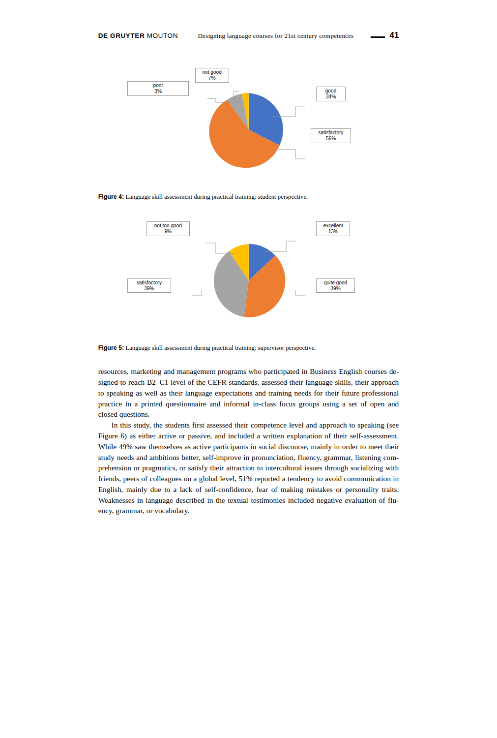DE GRUYTER MOUTON Designing language courses for 21st century competences 41
not good
7%
poor
3%
good
34%
satisfactory
56%
Figure 4: Language skill assessment during practical training: student perspective.
not too good
9%
excellent
13%
satisfactory
39%
quite good
39%
Figure 5: Language skill assessment during practical training: supervisor perspective.
resources, marketing and management programs who participated in Business English courses designed to reach B2–C1 level of the CEFR standards, assessed their language skills, their approach to speaking as well as their language expectations and training needs for their future professional practice in a printed questionnaire and informal in-class focus groups using a set of open and closed questions.
In this study, the students first assessed their competence level and approach to speaking (see Figure 6) as either active or passive, and included a written explanation of their self-assessment. While 49% saw themselves as active participants in social discourse, mainly in order to meet their study needs and ambitions better, self-improve in pronunciation, fluency, grammar, listening comprehension or pragmatics, or satisfy their attraction to intercultural issues through socializing with friends, peers of colleagues on a global level, 51% reported a tendency to avoid communication in English, mainly due to a lack of self-confidence, fear of making mistakes or personality traits. Weaknesses in language described in the textual testimonies included negative evaluation of fluency, grammar, or vocabulary.